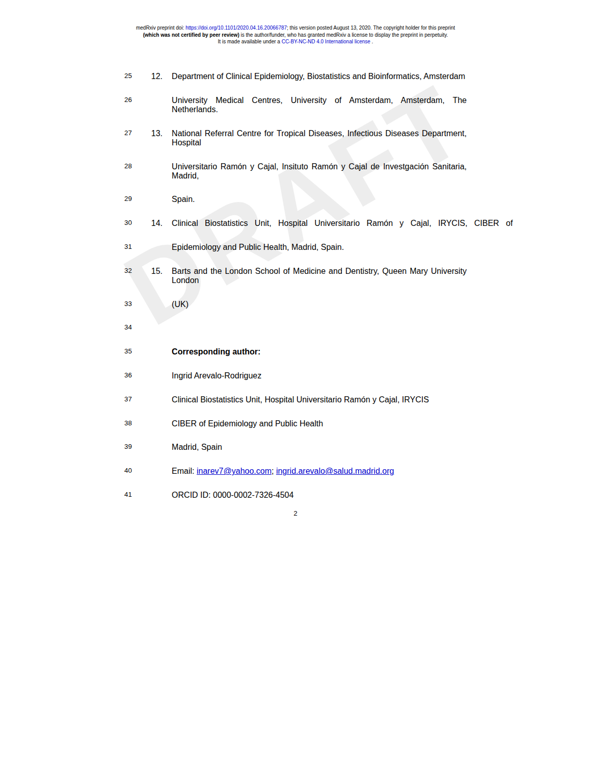medRxiv preprint doi: https://doi.org/10.1101/2020.04.16.20066787; this version posted August 13, 2020. The copyright holder for this preprint
(which was not certified by peer review) is the author/funder, who has granted medRxiv a license to display the preprint in perpetuity.
It is made available under a CC-BY-NC-ND 4.0 International license .
DRAFT
25
12.
Department of Clinical Epidemiology, Biostatistics and Bioinformatics, Amsterdam
26
University Medical Centres, University of Amsterdam, Amsterdam, The Netherlands.
27
13.
National Referral Centre for Tropical Diseases, Infectious Diseases Department, Hospital
28
Universitario Ramón y Cajal, Insituto Ramón y Cajal de Investgación Sanitaria, Madrid,
29
Spain.
30
14.
Clinical Biostatistics Unit, Hospital Universitario Ramón y Cajal, IRYCIS, CIBER of
31
Epidemiology and Public Health, Madrid, Spain.
32
15.
Barts and the London School of Medicine and Dentistry, Queen Mary University London
33
(UK)
34
35
Corresponding author:
36
Ingrid Arevalo-Rodriguez
37
Clinical Biostatistics Unit, Hospital Universitario Ramón y Cajal, IRYCIS
38
CIBER of Epidemiology and Public Health
39
Madrid, Spain
40
Email: inarev7@yahoo.com; ingrid.arevalo@salud.madrid.org
41
ORCID ID: 0000-0002-7326-4504
2